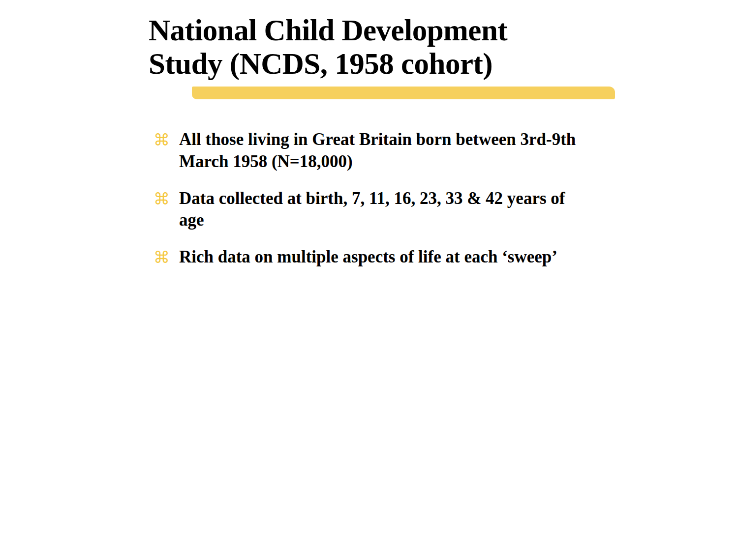National Child Development Study (NCDS, 1958 cohort)
All those living in Great Britain born between 3rd-9th March 1958 (N=18,000)
Data collected at birth, 7, 11, 16, 23, 33 & 42 years of age
Rich data on multiple aspects of life at each ‘sweep’